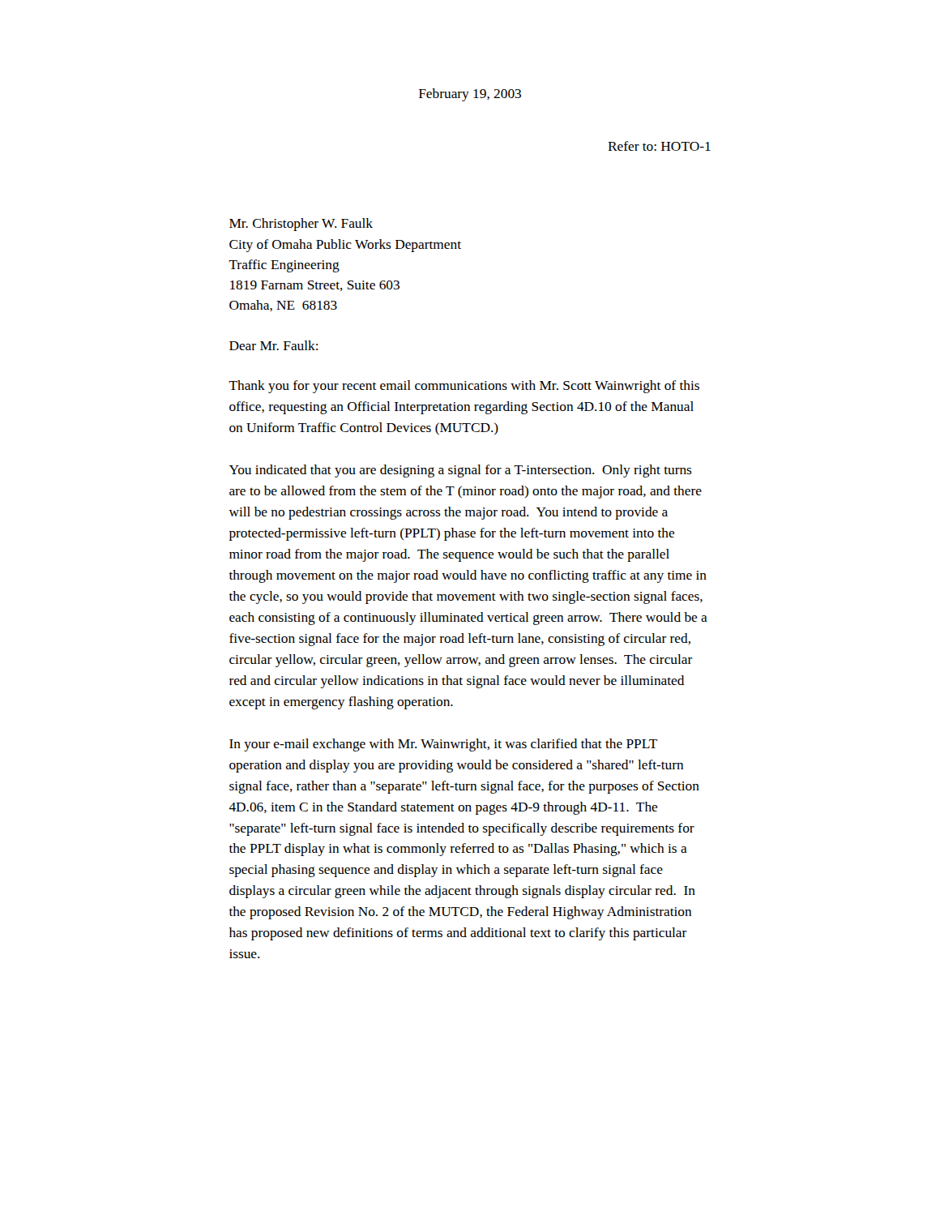February 19, 2003
Refer to: HOTO-1
Mr. Christopher W. Faulk
City of Omaha Public Works Department
Traffic Engineering
1819 Farnam Street, Suite 603
Omaha, NE 68183
Dear Mr. Faulk:
Thank you for your recent email communications with Mr. Scott Wainwright of this office, requesting an Official Interpretation regarding Section 4D.10 of the Manual on Uniform Traffic Control Devices (MUTCD.)
You indicated that you are designing a signal for a T-intersection. Only right turns are to be allowed from the stem of the T (minor road) onto the major road, and there will be no pedestrian crossings across the major road. You intend to provide a protected-permissive left-turn (PPLT) phase for the left-turn movement into the minor road from the major road. The sequence would be such that the parallel through movement on the major road would have no conflicting traffic at any time in the cycle, so you would provide that movement with two single-section signal faces, each consisting of a continuously illuminated vertical green arrow. There would be a five-section signal face for the major road left-turn lane, consisting of circular red, circular yellow, circular green, yellow arrow, and green arrow lenses. The circular red and circular yellow indications in that signal face would never be illuminated except in emergency flashing operation.
In your e-mail exchange with Mr. Wainwright, it was clarified that the PPLT operation and display you are providing would be considered a "shared" left-turn signal face, rather than a "separate" left-turn signal face, for the purposes of Section 4D.06, item C in the Standard statement on pages 4D-9 through 4D-11. The "separate" left-turn signal face is intended to specifically describe requirements for the PPLT display in what is commonly referred to as "Dallas Phasing," which is a special phasing sequence and display in which a separate left-turn signal face displays a circular green while the adjacent through signals display circular red. In the proposed Revision No. 2 of the MUTCD, the Federal Highway Administration has proposed new definitions of terms and additional text to clarify this particular issue.